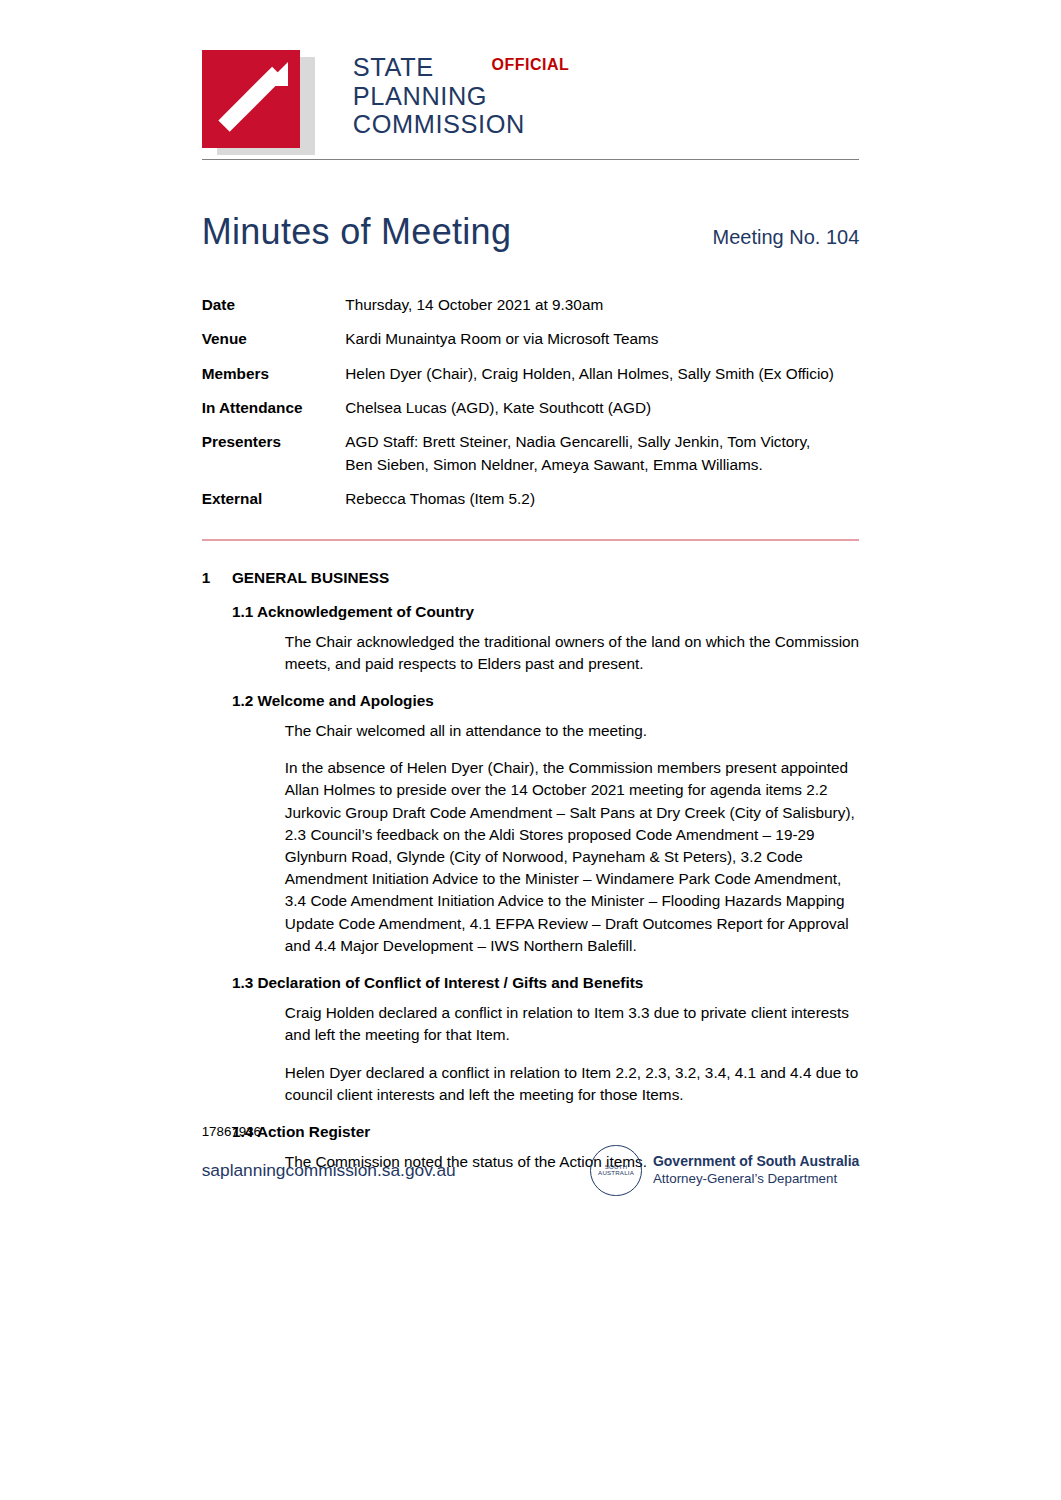OFFICIAL
STATE
PLANNING
COMMISSION
Minutes of Meeting
Meeting No. 104
| Date | Thursday, 14 October 2021 at 9.30am |
| Venue | Kardi Munaintya Room or via Microsoft Teams |
| Members | Helen Dyer (Chair), Craig Holden, Allan Holmes, Sally Smith (Ex Officio) |
| In Attendance | Chelsea Lucas (AGD), Kate Southcott (AGD) |
| Presenters | AGD Staff: Brett Steiner, Nadia Gencarelli, Sally Jenkin, Tom Victory, Ben Sieben, Simon Neldner, Ameya Sawant, Emma Williams. |
| External | Rebecca Thomas (Item 5.2) |
1 GENERAL BUSINESS
1.1 Acknowledgement of Country
The Chair acknowledged the traditional owners of the land on which the Commission meets, and paid respects to Elders past and present.
1.2 Welcome and Apologies
The Chair welcomed all in attendance to the meeting.
In the absence of Helen Dyer (Chair), the Commission members present appointed Allan Holmes to preside over the 14 October 2021 meeting for agenda items 2.2 Jurkovic Group Draft Code Amendment – Salt Pans at Dry Creek (City of Salisbury), 2.3 Council’s feedback on the Aldi Stores proposed Code Amendment – 19-29 Glynburn Road, Glynde (City of Norwood, Payneham & St Peters), 3.2 Code Amendment Initiation Advice to the Minister – Windamere Park Code Amendment, 3.4 Code Amendment Initiation Advice to the Minister – Flooding Hazards Mapping Update Code Amendment, 4.1 EFPA Review – Draft Outcomes Report for Approval and 4.4 Major Development – IWS Northern Balefill.
1.3 Declaration of Conflict of Interest / Gifts and Benefits
Craig Holden declared a conflict in relation to Item 3.3 due to private client interests and left the meeting for that Item.
Helen Dyer declared a conflict in relation to Item 2.2, 2.3, 3.2, 3.4, 4.1 and 4.4 due to council client interests and left the meeting for those Items.
1.4 Action Register
The Commission noted the status of the Action items.
17867936
saplanningcommission.sa.gov.au
SOUTH
AUSTRALIA
Government of South Australia
Attorney-General’s Department